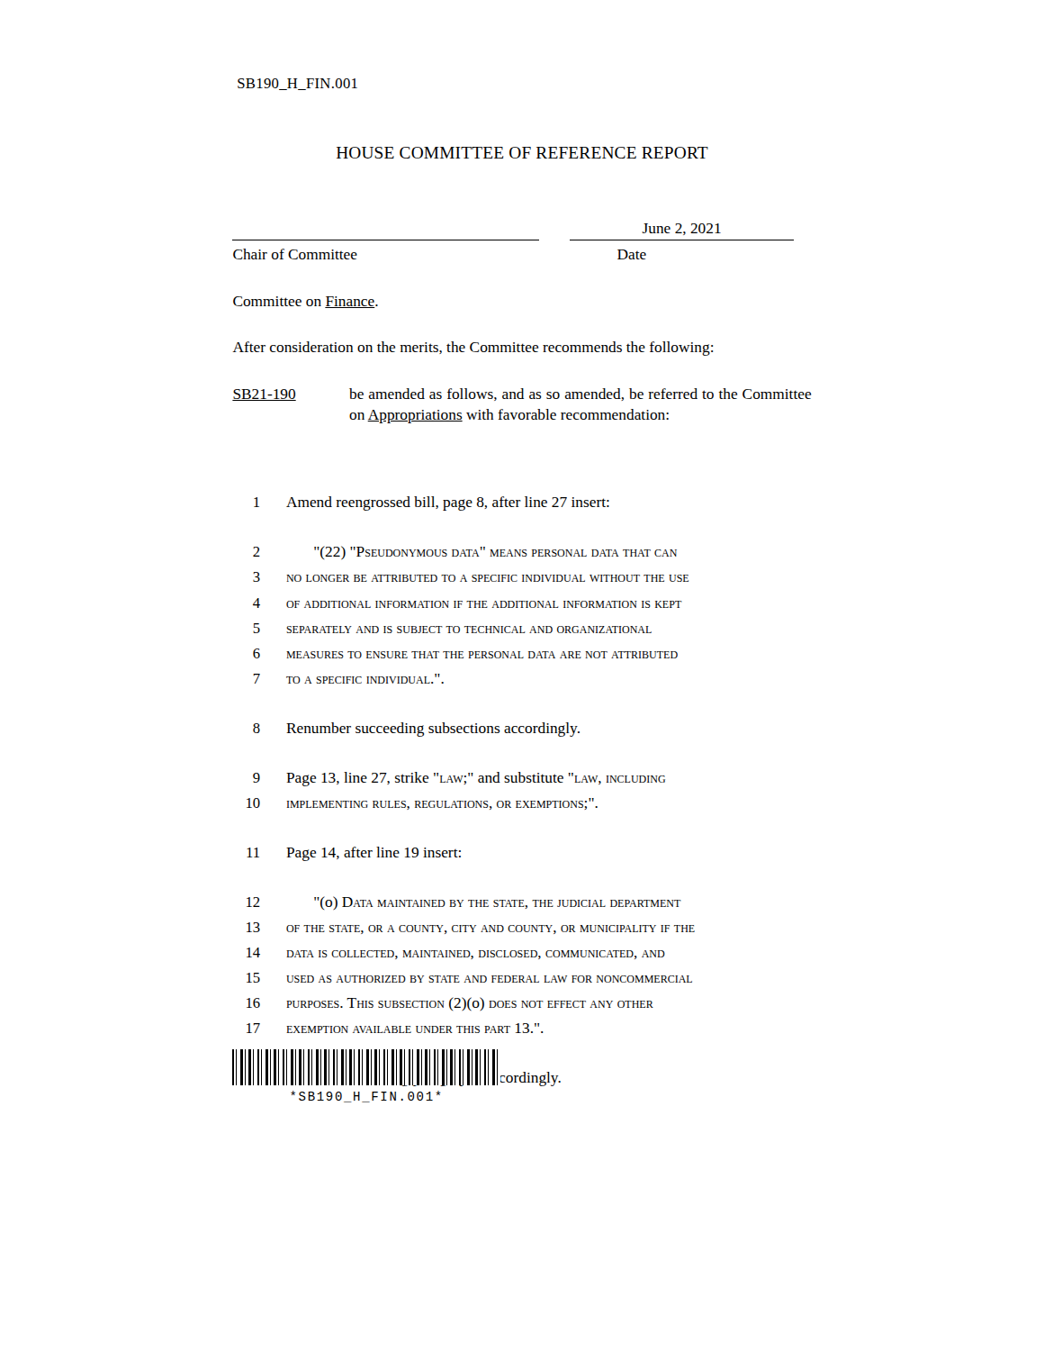SB190_H_FIN.001
HOUSE COMMITTEE OF REFERENCE REPORT
June 2, 2021
Chair of Committee
Date
Committee on Finance.
After consideration on the merits, the Committee recommends the following:
SB21-190
be amended as follows, and as so amended, be referred to the Committee on Appropriations with favorable recommendation:
1
Amend reengrossed bill, page 8, after line 27 insert:
2
"(22) "Pseudonymous data" means personal data that can
3
no longer be attributed to a specific individual without the use
4
of additional information if the additional information is kept
5
separately and is subject to technical and organizational
6
measures to ensure that the personal data are not attributed
7
to a specific individual.".
8
Renumber succeeding subsections accordingly.
9
Page 13, line 27, strike "law;" and substitute "law, including
10
implementing rules, regulations, or exemptions;".
11
Page 14, after line 19 insert:
12
"(o) Data maintained by the state, the judicial department
13
of the state, or a county, city and county, or municipality if the
14
data is collected, maintained, disclosed, communicated, and
15
used as authorized by state and federal law for noncommercial
16
purposes. This subsection (2)(o) does not effect any other
17
exemption available under this part 13.".
18
Reletter succeeding paragraphs accordingly.
*SB190_H_FIN.001*